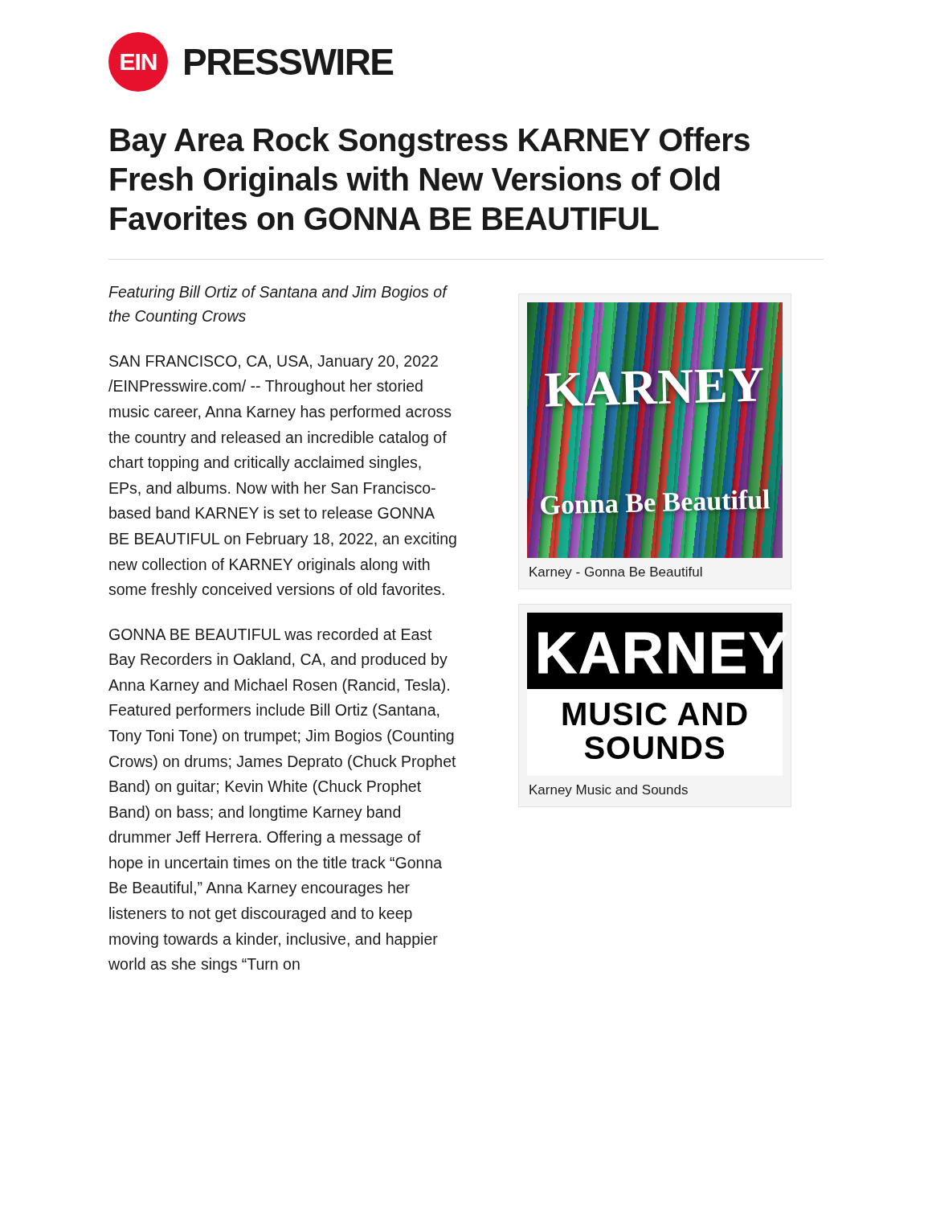EIN
PRESSWIRE
Bay Area Rock Songstress KARNEY Offers Fresh Originals with New Versions of Old Favorites on GONNA BE BEAUTIFUL
Featuring Bill Ortiz of Santana and Jim Bogios of the Counting Crows
SAN FRANCISCO, CA, USA, January 20, 2022 /EINPresswire.com/ -- Throughout her storied music career, Anna Karney has performed across the country and released an incredible catalog of chart topping and critically acclaimed singles, EPs, and albums. Now with her San Francisco-based band KARNEY is set to release GONNA BE BEAUTIFUL on February 18, 2022, an exciting new collection of KARNEY originals along with some freshly conceived versions of old favorites.
GONNA BE BEAUTIFUL was recorded at East Bay Recorders in Oakland, CA, and produced by Anna Karney and Michael Rosen (Rancid, Tesla). Featured performers include Bill Ortiz (Santana, Tony Toni Tone) on trumpet; Jim Bogios (Counting Crows) on drums; James Deprato (Chuck Prophet Band) on guitar; Kevin White (Chuck Prophet Band) on bass; and longtime Karney band drummer Jeff Herrera. Offering a message of hope in uncertain times on the title track “Gonna Be Beautiful,” Anna Karney encourages her listeners to not get discouraged and to keep moving towards a kinder, inclusive, and happier world as she sings “Turn on
KARNEY
Gonna Be Beautiful
Karney - Gonna Be Beautiful
KARNEY
MUSIC AND SOUNDS
Karney Music and Sounds